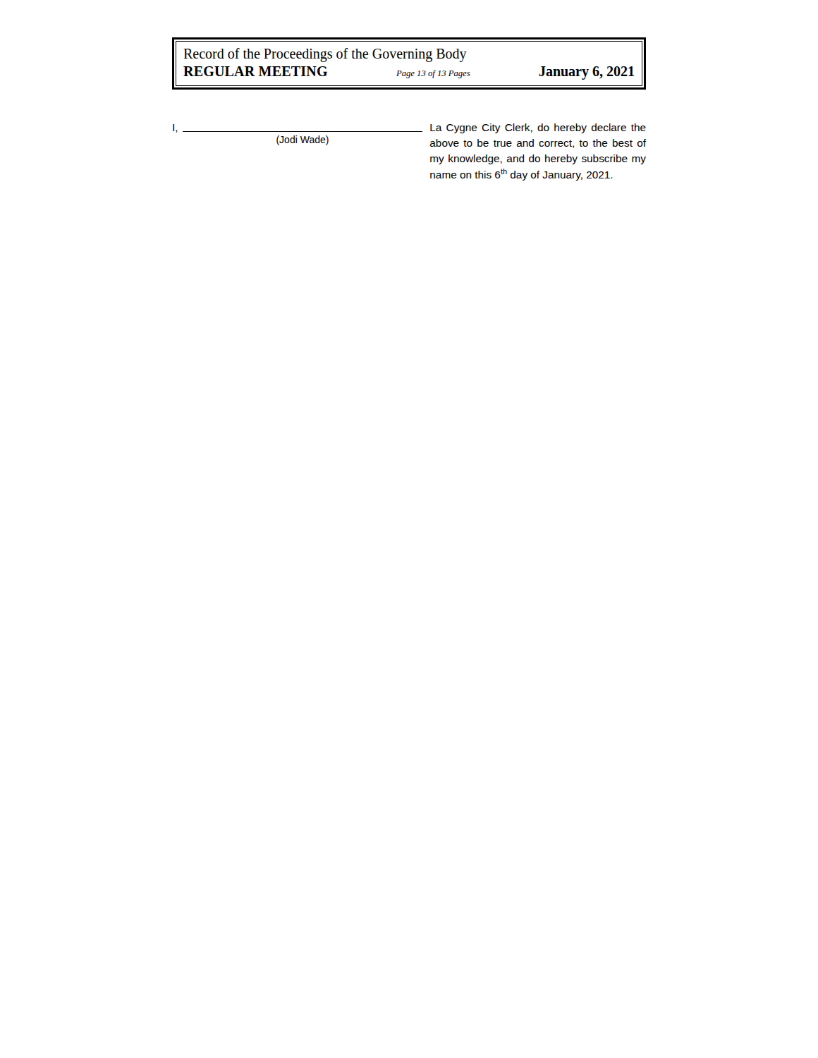Record of the Proceedings of the Governing Body
REGULAR MEETING Page 13 of 13 Pages January 6, 2021
I,
(Jodi Wade)
La Cygne City Clerk, do hereby declare the above to be true and correct, to the best of my knowledge, and do hereby subscribe my name on this 6th day of January, 2021.